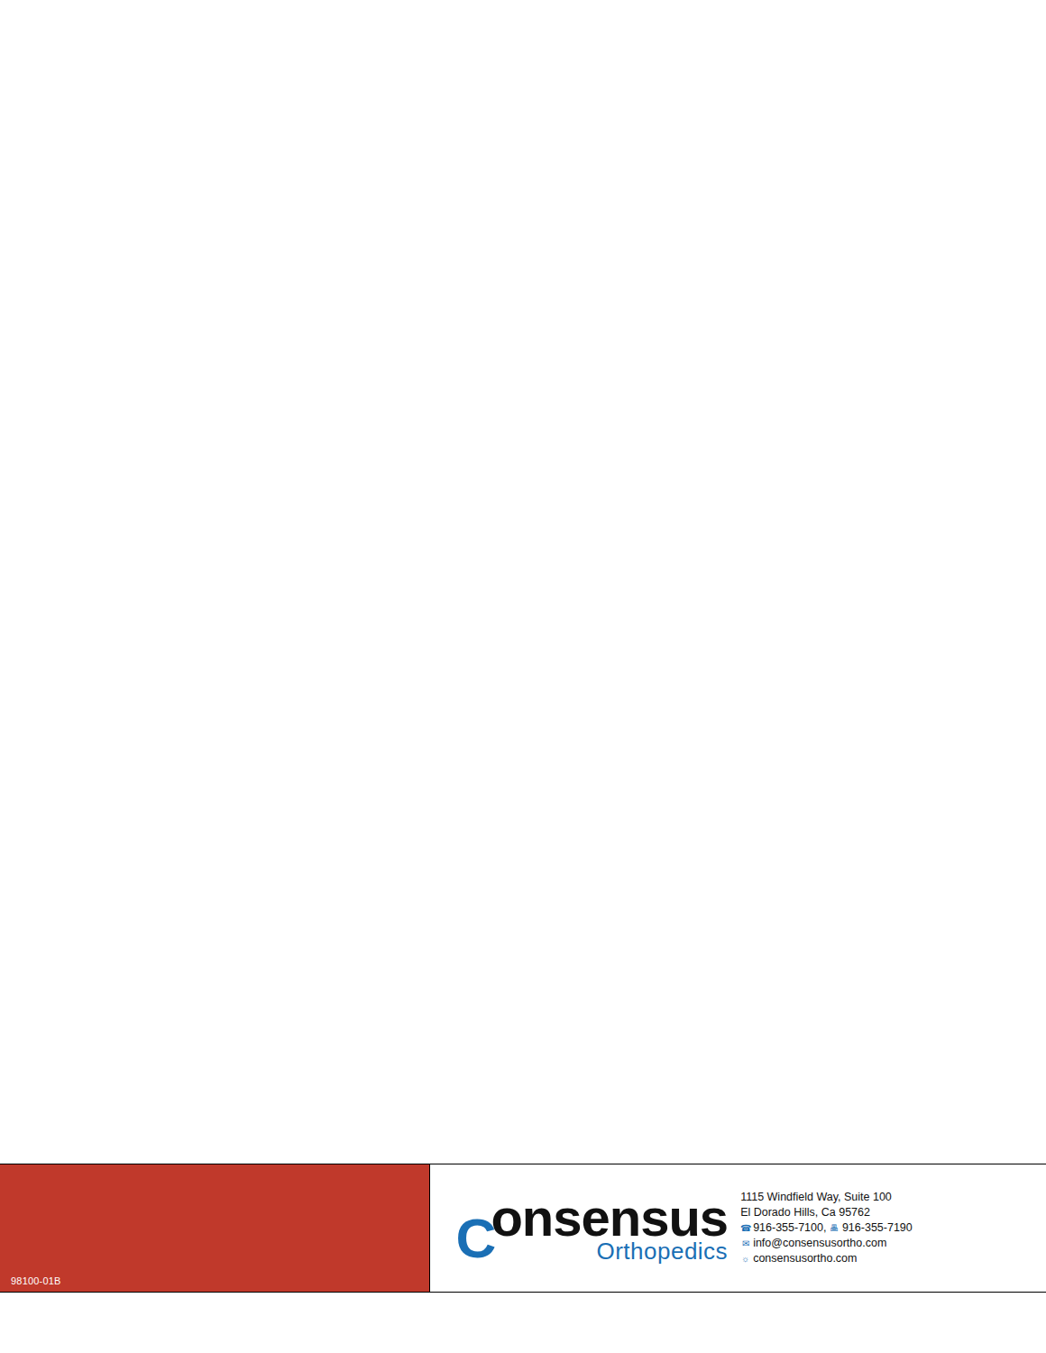98100-01B
C onsensus Orthopedics
1115 Windfield Way, Suite 100
El Dorado Hills, Ca 95762
☎916-355-7100, 🖶916-355-7190
✉info@consensusortho.com
☼consensusortho.com